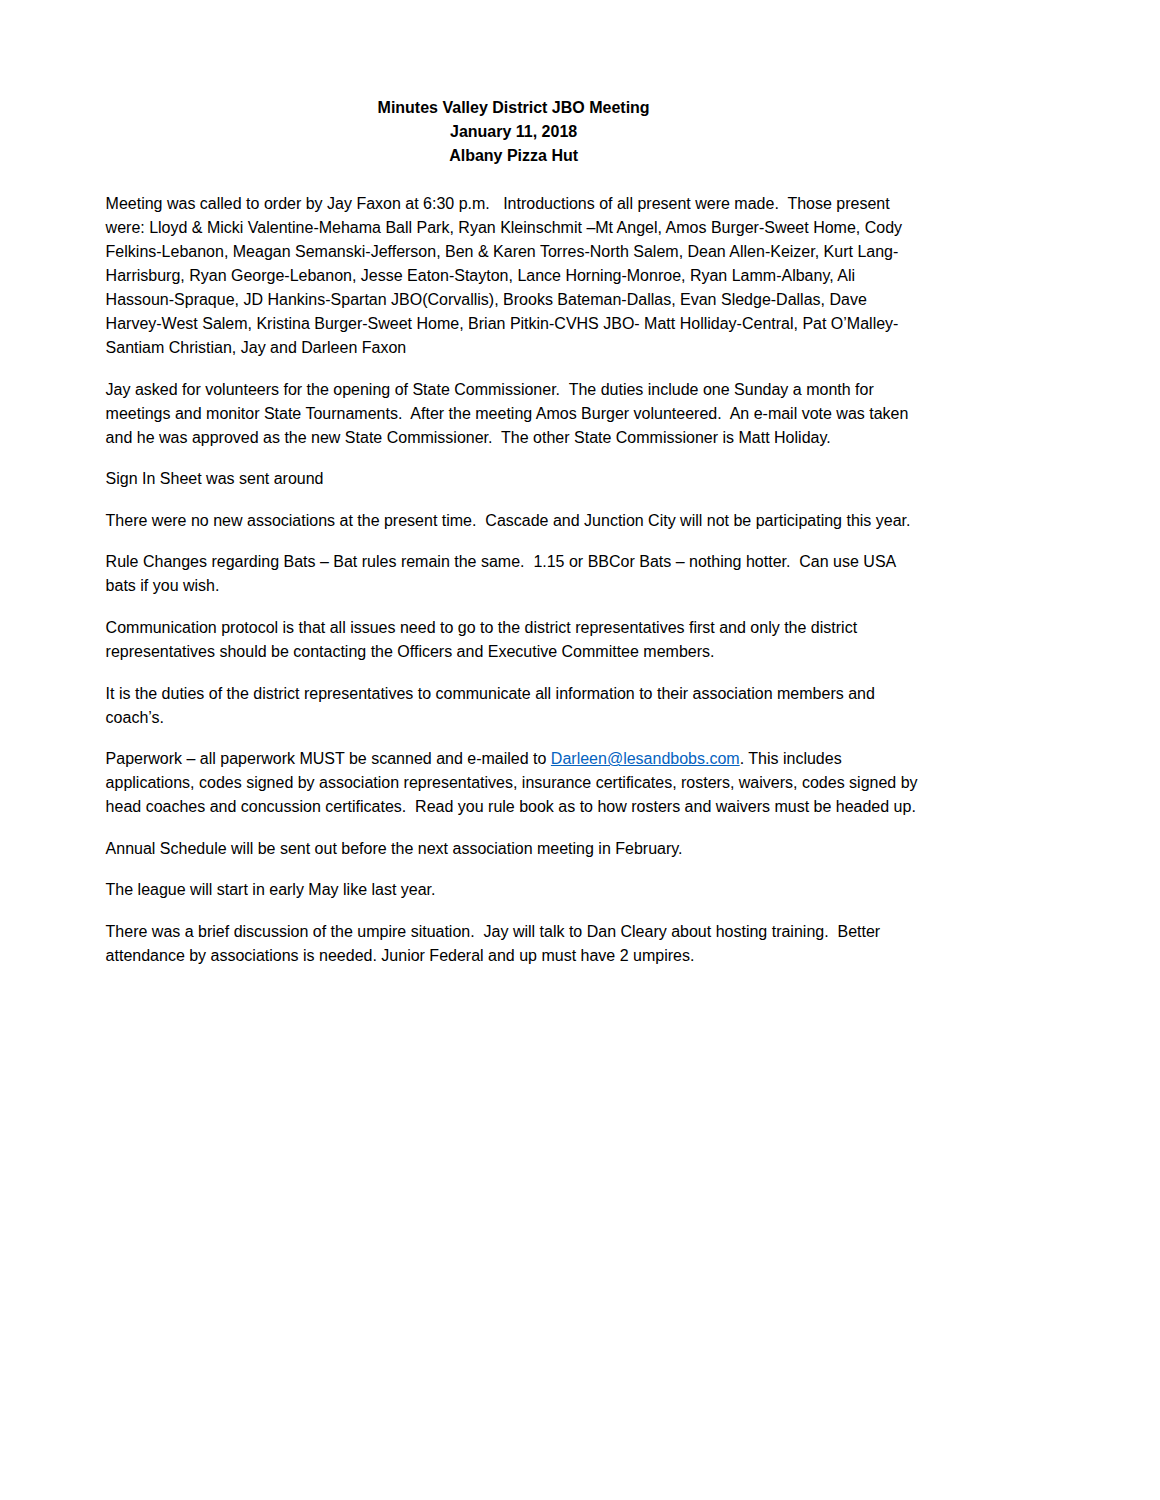Minutes Valley District JBO Meeting
January 11, 2018
Albany Pizza Hut
Meeting was called to order by Jay Faxon at 6:30 p.m. Introductions of all present were made. Those present were: Lloyd & Micki Valentine-Mehama Ball Park, Ryan Kleinschmit –Mt Angel, Amos Burger-Sweet Home, Cody Felkins-Lebanon, Meagan Semanski-Jefferson, Ben & Karen Torres-North Salem, Dean Allen-Keizer, Kurt Lang-Harrisburg, Ryan George-Lebanon, Jesse Eaton-Stayton, Lance Horning-Monroe, Ryan Lamm-Albany, Ali Hassoun-Spraque, JD Hankins-Spartan JBO(Corvallis), Brooks Bateman-Dallas, Evan Sledge-Dallas, Dave Harvey-West Salem, Kristina Burger-Sweet Home, Brian Pitkin-CVHS JBO- Matt Holliday-Central, Pat O’Malley-Santiam Christian, Jay and Darleen Faxon
Jay asked for volunteers for the opening of State Commissioner. The duties include one Sunday a month for meetings and monitor State Tournaments. After the meeting Amos Burger volunteered. An e-mail vote was taken and he was approved as the new State Commissioner. The other State Commissioner is Matt Holiday.
Sign In Sheet was sent around
There were no new associations at the present time. Cascade and Junction City will not be participating this year.
Rule Changes regarding Bats – Bat rules remain the same. 1.15 or BBCor Bats – nothing hotter. Can use USA bats if you wish.
Communication protocol is that all issues need to go to the district representatives first and only the district representatives should be contacting the Officers and Executive Committee members.
It is the duties of the district representatives to communicate all information to their association members and coach’s.
Paperwork – all paperwork MUST be scanned and e-mailed to Darleen@lesandbobs.com. This includes applications, codes signed by association representatives, insurance certificates, rosters, waivers, codes signed by head coaches and concussion certificates. Read you rule book as to how rosters and waivers must be headed up.
Annual Schedule will be sent out before the next association meeting in February.
The league will start in early May like last year.
There was a brief discussion of the umpire situation. Jay will talk to Dan Cleary about hosting training. Better attendance by associations is needed. Junior Federal and up must have 2 umpires.